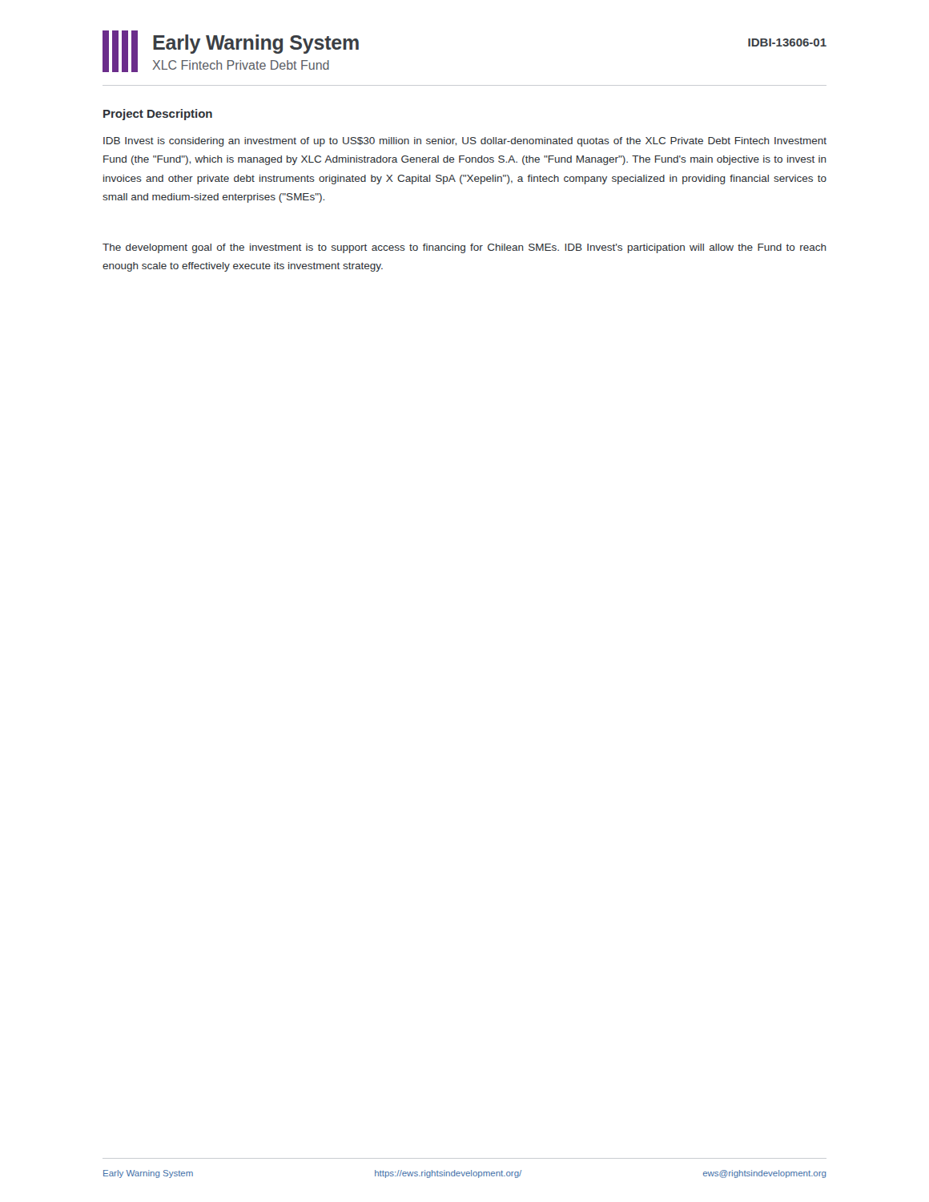Early Warning System XLC Fintech Private Debt Fund
IDBI-13606-01
Project Description
IDB Invest is considering an investment of up to US$30 million in senior, US dollar-denominated quotas of the XLC Private Debt Fintech Investment Fund (the "Fund"), which is managed by XLC Administradora General de Fondos S.A. (the "Fund Manager"). The Fund's main objective is to invest in invoices and other private debt instruments originated by X Capital SpA ("Xepelin"), a fintech company specialized in providing financial services to small and medium-sized enterprises ("SMEs").
The development goal of the investment is to support access to financing for Chilean SMEs. IDB Invest's participation will allow the Fund to reach enough scale to effectively execute its investment strategy.
Early Warning System
https://ews.rightsindevelopment.org/
ews@rightsindevelopment.org